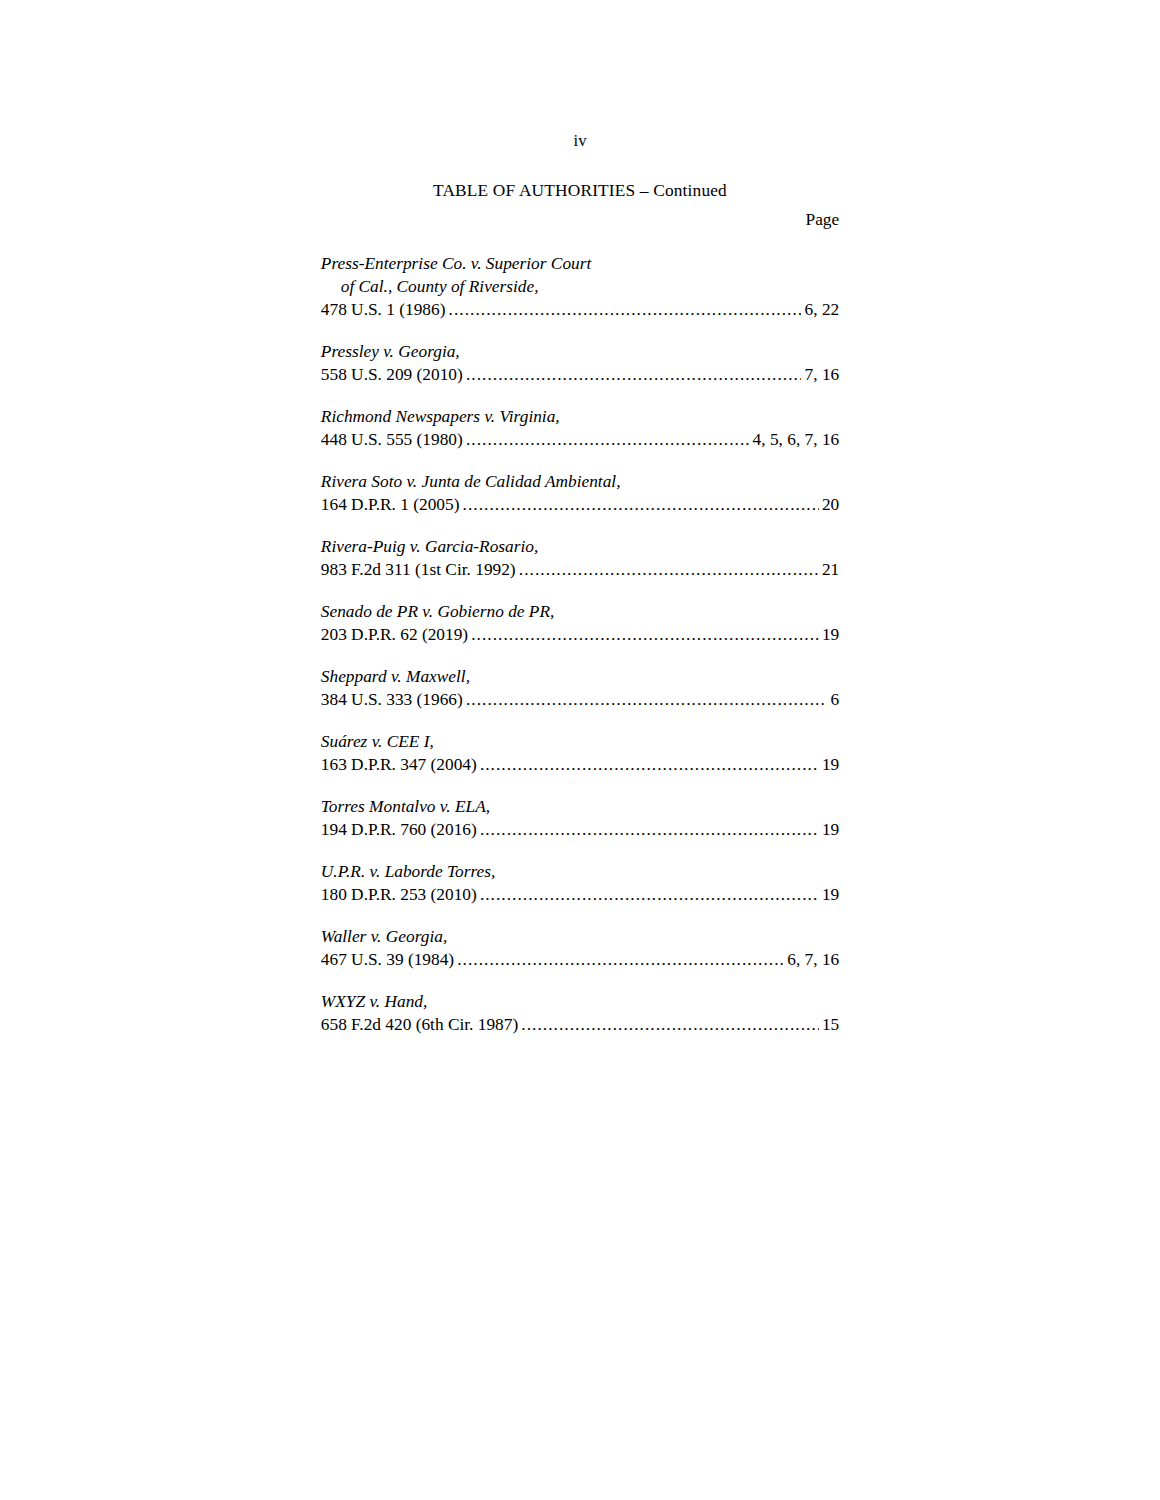iv
TABLE OF AUTHORITIES – Continued
Page
Press-Enterprise Co. v. Superior Courtof Cal., County of Riverside,
478 U.S. 1 (1986) 6, 22
Pressley v. Georgia,
558 U.S. 209 (2010) 7, 16
Richmond Newspapers v. Virginia,
448 U.S. 555 (1980) 4, 5, 6, 7, 16
Rivera Soto v. Junta de Calidad Ambiental,
164 D.P.R. 1 (2005) 20
Rivera-Puig v. Garcia-Rosario,
983 F.2d 311 (1st Cir. 1992) 21
Senado de PR v. Gobierno de PR,
203 D.P.R. 62 (2019) 19
Sheppard v. Maxwell,
384 U.S. 333 (1966) 6
Suárez v. CEE I,
163 D.P.R. 347 (2004) 19
Torres Montalvo v. ELA,
194 D.P.R. 760 (2016) 19
U.P.R. v. Laborde Torres,
180 D.P.R. 253 (2010) 19
Waller v. Georgia,
467 U.S. 39 (1984) 6, 7, 16
WXYZ v. Hand,
658 F.2d 420 (6th Cir. 1987) 15